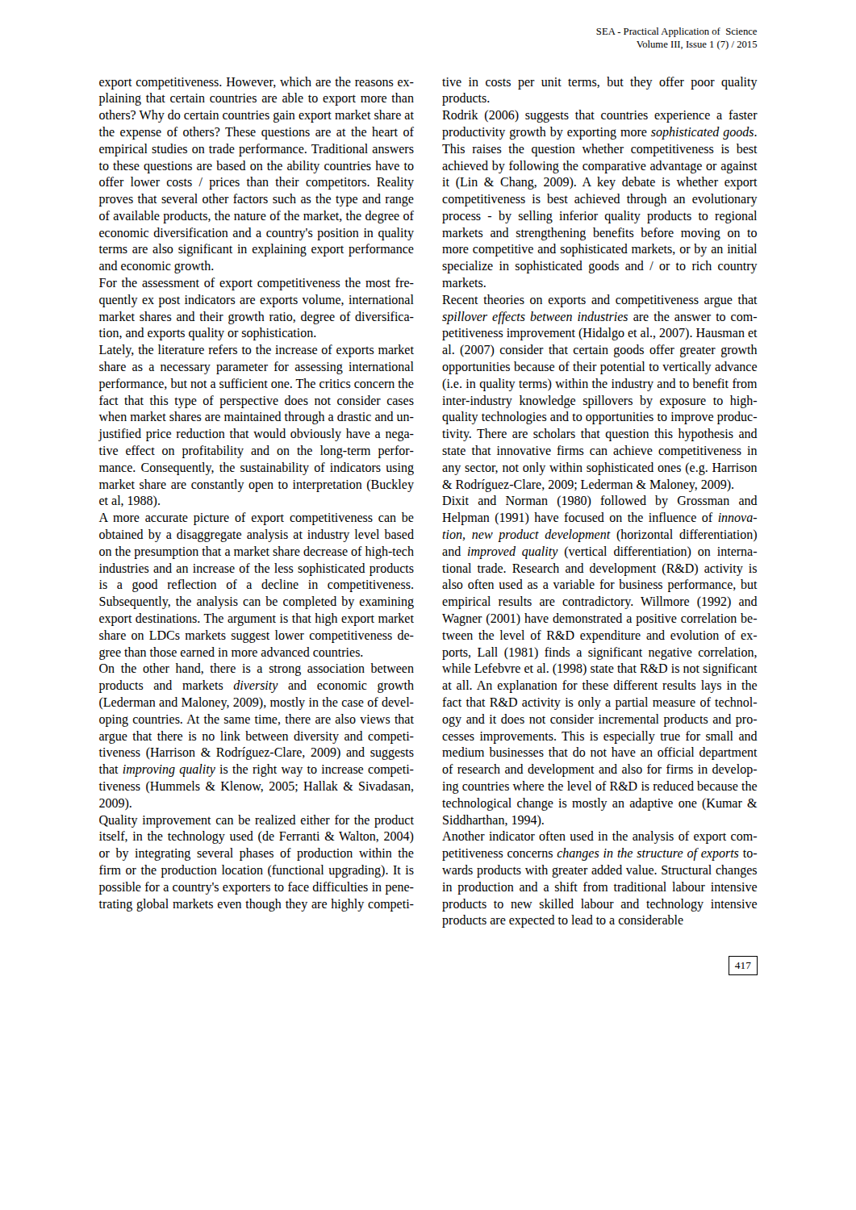SEA - Practical Application of Science
Volume III, Issue 1 (7) / 2015
export competitiveness. However, which are the reasons explaining that certain countries are able to export more than others? Why do certain countries gain export market share at the expense of others? These questions are at the heart of empirical studies on trade performance. Traditional answers to these questions are based on the ability countries have to offer lower costs / prices than their competitors. Reality proves that several other factors such as the type and range of available products, the nature of the market, the degree of economic diversification and a country's position in quality terms are also significant in explaining export performance and economic growth.
For the assessment of export competitiveness the most frequently ex post indicators are exports volume, international market shares and their growth ratio, degree of diversification, and exports quality or sophistication.
Lately, the literature refers to the increase of exports market share as a necessary parameter for assessing international performance, but not a sufficient one. The critics concern the fact that this type of perspective does not consider cases when market shares are maintained through a drastic and unjustified price reduction that would obviously have a negative effect on profitability and on the long-term performance. Consequently, the sustainability of indicators using market share are constantly open to interpretation (Buckley et al, 1988).
A more accurate picture of export competitiveness can be obtained by a disaggregate analysis at industry level based on the presumption that a market share decrease of high-tech industries and an increase of the less sophisticated products is a good reflection of a decline in competitiveness. Subsequently, the analysis can be completed by examining export destinations. The argument is that high export market share on LDCs markets suggest lower competitiveness degree than those earned in more advanced countries.
On the other hand, there is a strong association between products and markets diversity and economic growth (Lederman and Maloney, 2009), mostly in the case of developing countries. At the same time, there are also views that argue that there is no link between diversity and competitiveness (Harrison & Rodríguez-Clare, 2009) and suggests that improving quality is the right way to increase competitiveness (Hummels & Klenow, 2005; Hallak & Sivadasan, 2009).
Quality improvement can be realized either for the product itself, in the technology used (de Ferranti & Walton, 2004) or by integrating several phases of production within the firm or the production location (functional upgrading). It is possible for a country's exporters to face difficulties in penetrating global markets even though they are highly competitive in costs per unit terms, but they offer poor quality products.
Rodrik (2006) suggests that countries experience a faster productivity growth by exporting more sophisticated goods. This raises the question whether competitiveness is best achieved by following the comparative advantage or against it (Lin & Chang, 2009). A key debate is whether export competitiveness is best achieved through an evolutionary process - by selling inferior quality products to regional markets and strengthening benefits before moving on to more competitive and sophisticated markets, or by an initial specialize in sophisticated goods and / or to rich country markets.
Recent theories on exports and competitiveness argue that spillover effects between industries are the answer to competitiveness improvement (Hidalgo et al., 2007). Hausman et al. (2007) consider that certain goods offer greater growth opportunities because of their potential to vertically advance (i.e. in quality terms) within the industry and to benefit from inter-industry knowledge spillovers by exposure to high-quality technologies and to opportunities to improve productivity. There are scholars that question this hypothesis and state that innovative firms can achieve competitiveness in any sector, not only within sophisticated ones (e.g. Harrison & Rodríguez-Clare, 2009; Lederman & Maloney, 2009).
Dixit and Norman (1980) followed by Grossman and Helpman (1991) have focused on the influence of innovation, new product development (horizontal differentiation) and improved quality (vertical differentiation) on international trade. Research and development (R&D) activity is also often used as a variable for business performance, but empirical results are contradictory. Willmore (1992) and Wagner (2001) have demonstrated a positive correlation between the level of R&D expenditure and evolution of exports, Lall (1981) finds a significant negative correlation, while Lefebvre et al. (1998) state that R&D is not significant at all. An explanation for these different results lays in the fact that R&D activity is only a partial measure of technology and it does not consider incremental products and processes improvements. This is especially true for small and medium businesses that do not have an official department of research and development and also for firms in developing countries where the level of R&D is reduced because the technological change is mostly an adaptive one (Kumar & Siddharthan, 1994).
Another indicator often used in the analysis of export competitiveness concerns changes in the structure of exports towards products with greater added value. Structural changes in production and a shift from traditional labour intensive products to new skilled labour and technology intensive products are expected to lead to a considerable
417